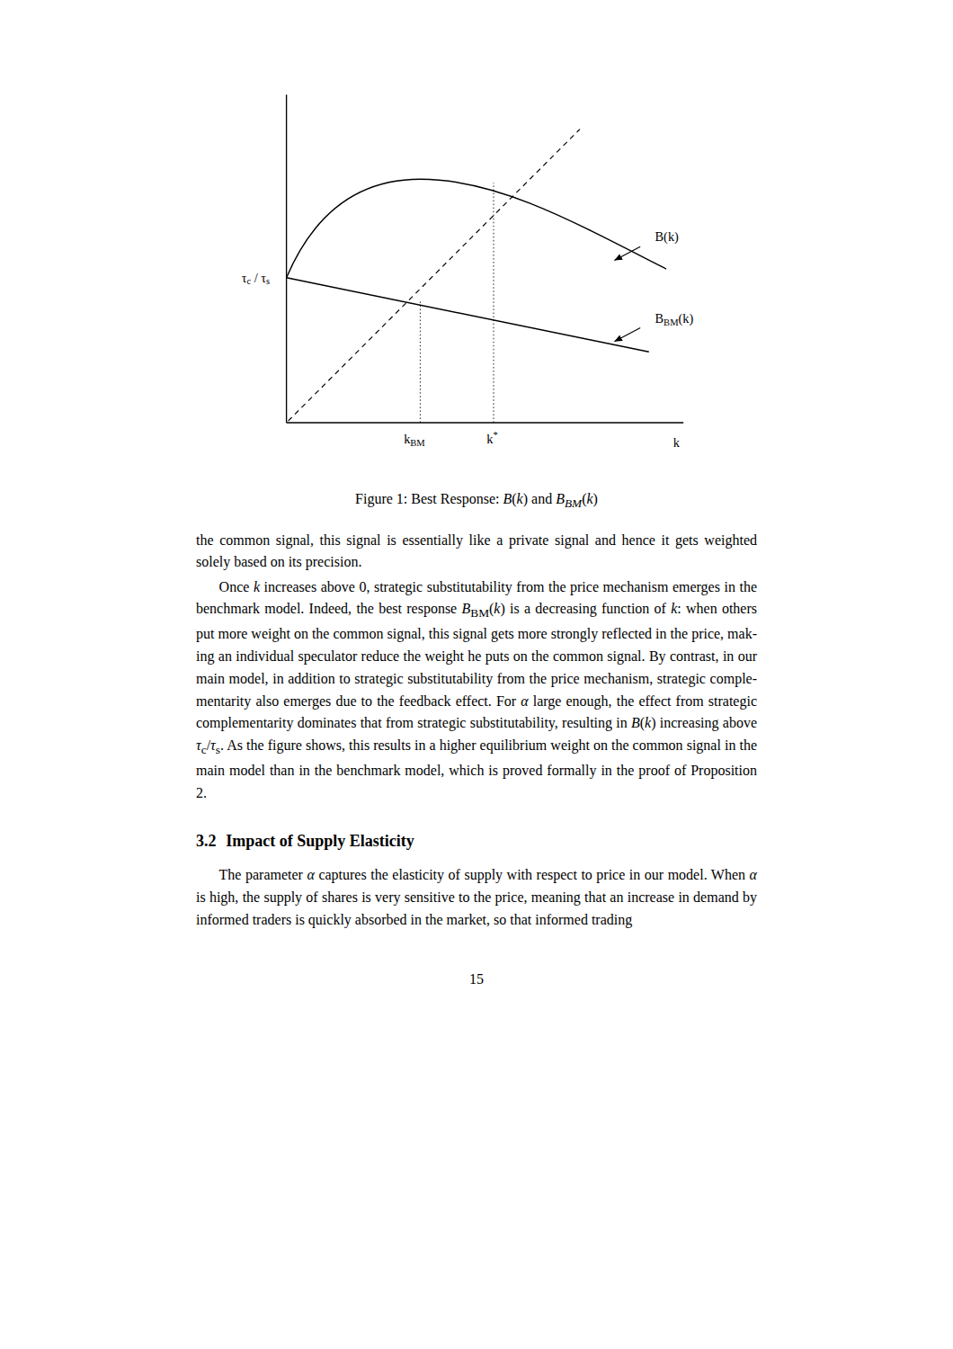B(k) BBM(k) τc / τs kBM k* k
Figure 1: Best Response: B(k) and BBM(k)
the common signal, this signal is essentially like a private signal and hence it gets weighted solely based on its precision.
Once k increases above 0, strategic substitutability from the price mechanism emerges in the benchmark model. Indeed, the best response BBM(k) is a decreasing function of k: when others put more weight on the common signal, this signal gets more strongly reflected in the price, making an individual speculator reduce the weight he puts on the common signal. By contrast, in our main model, in addition to strategic substitutability from the price mechanism, strategic complementarity also emerges due to the feedback effect. For α large enough, the effect from strategic complementarity dominates that from strategic substitutability, resulting in B(k) increasing above τc/τs. As the figure shows, this results in a higher equilibrium weight on the common signal in the main model than in the benchmark model, which is proved formally in the proof of Proposition 2.
3.2 Impact of Supply Elasticity
The parameter α captures the elasticity of supply with respect to price in our model. When α is high, the supply of shares is very sensitive to the price, meaning that an increase in demand by informed traders is quickly absorbed in the market, so that informed trading
15